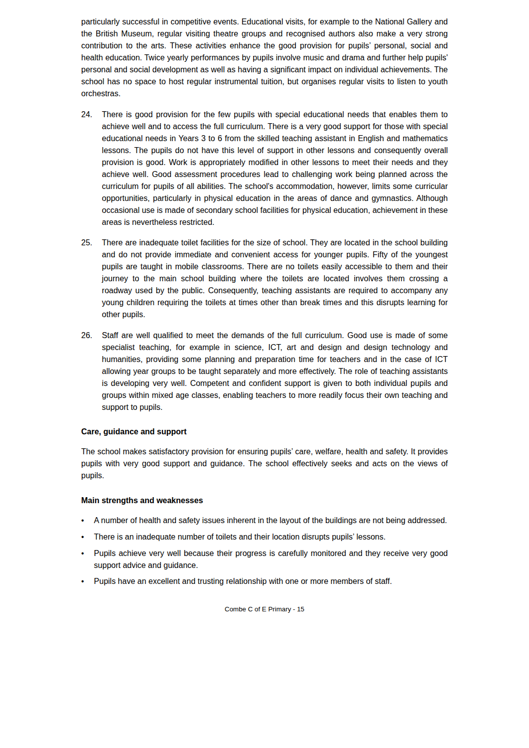particularly successful in competitive events. Educational visits, for example to the National Gallery and the British Museum, regular visiting theatre groups and recognised authors also make a very strong contribution to the arts. These activities enhance the good provision for pupils’ personal, social and health education. Twice yearly performances by pupils involve music and drama and further help pupils' personal and social development as well as having a significant impact on individual achievements. The school has no space to host regular instrumental tuition, but organises regular visits to listen to youth orchestras.
24. There is good provision for the few pupils with special educational needs that enables them to achieve well and to access the full curriculum. There is a very good support for those with special educational needs in Years 3 to 6 from the skilled teaching assistant in English and mathematics lessons. The pupils do not have this level of support in other lessons and consequently overall provision is good. Work is appropriately modified in other lessons to meet their needs and they achieve well. Good assessment procedures lead to challenging work being planned across the curriculum for pupils of all abilities. The school's accommodation, however, limits some curricular opportunities, particularly in physical education in the areas of dance and gymnastics. Although occasional use is made of secondary school facilities for physical education, achievement in these areas is nevertheless restricted.
25. There are inadequate toilet facilities for the size of school. They are located in the school building and do not provide immediate and convenient access for younger pupils. Fifty of the youngest pupils are taught in mobile classrooms. There are no toilets easily accessible to them and their journey to the main school building where the toilets are located involves them crossing a roadway used by the public. Consequently, teaching assistants are required to accompany any young children requiring the toilets at times other than break times and this disrupts learning for other pupils.
26. Staff are well qualified to meet the demands of the full curriculum. Good use is made of some specialist teaching, for example in science, ICT, art and design and design technology and humanities, providing some planning and preparation time for teachers and in the case of ICT allowing year groups to be taught separately and more effectively. The role of teaching assistants is developing very well. Competent and confident support is given to both individual pupils and groups within mixed age classes, enabling teachers to more readily focus their own teaching and support to pupils.
Care, guidance and support
The school makes satisfactory provision for ensuring pupils’ care, welfare, health and safety. It provides pupils with very good support and guidance. The school effectively seeks and acts on the views of pupils.
Main strengths and weaknesses
•A number of health and safety issues inherent in the layout of the buildings are not being addressed.
•There is an inadequate number of toilets and their location disrupts pupils’ lessons.
•Pupils achieve very well because their progress is carefully monitored and they receive very good support advice and guidance.
•Pupils have an excellent and trusting relationship with one or more members of staff.
Combe C of E Primary - 15